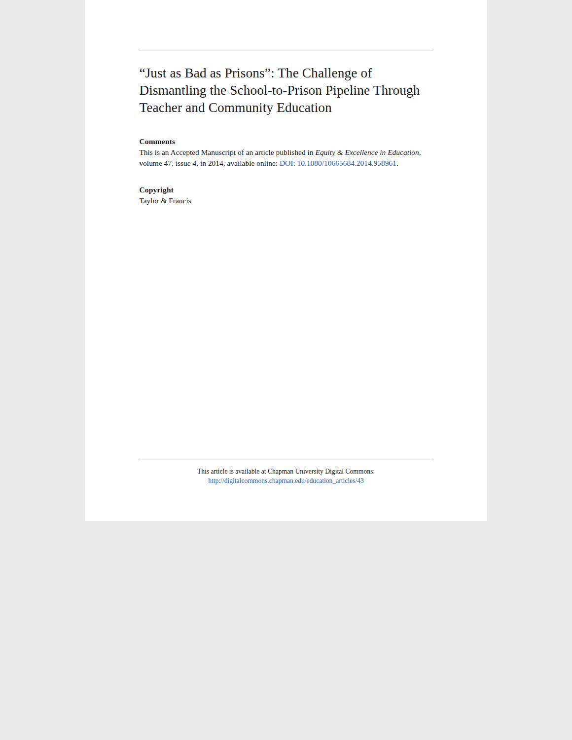“Just as Bad as Prisons”: The Challenge of Dismantling the School-to-Prison Pipeline Through Teacher and Community Education
Comments
This is an Accepted Manuscript of an article published in Equity & Excellence in Education, volume 47, issue 4, in 2014, available online: DOI: 10.1080/10665684.2014.958961.
Copyright
Taylor & Francis
This article is available at Chapman University Digital Commons: http://digitalcommons.chapman.edu/education_articles/43